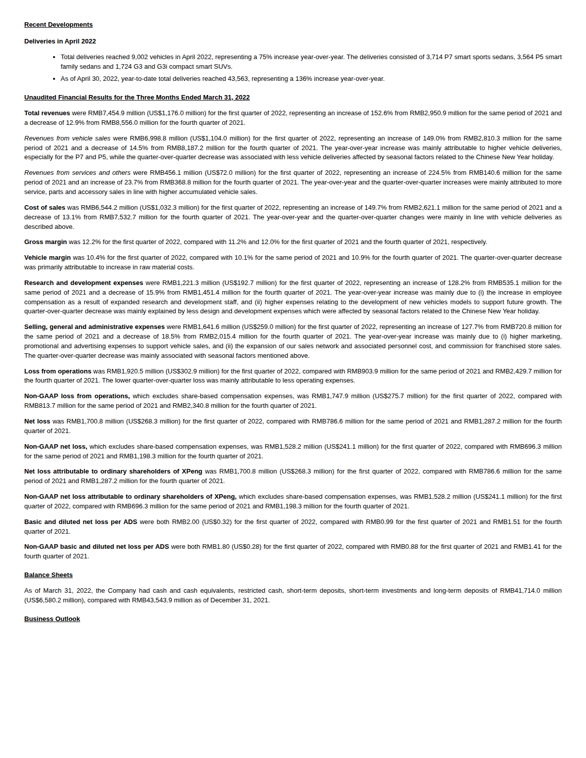Recent Developments
Deliveries in April 2022
Total deliveries reached 9,002 vehicles in April 2022, representing a 75% increase year-over-year. The deliveries consisted of 3,714 P7 smart sports sedans, 3,564 P5 smart family sedans and 1,724 G3 and G3i compact smart SUVs.
As of April 30, 2022, year-to-date total deliveries reached 43,563, representing a 136% increase year-over-year.
Unaudited Financial Results for the Three Months Ended March 31, 2022
Total revenues were RMB7,454.9 million (US$1,176.0 million) for the first quarter of 2022, representing an increase of 152.6% from RMB2,950.9 million for the same period of 2021 and a decrease of 12.9% from RMB8,556.0 million for the fourth quarter of 2021.
Revenues from vehicle sales were RMB6,998.8 million (US$1,104.0 million) for the first quarter of 2022, representing an increase of 149.0% from RMB2,810.3 million for the same period of 2021 and a decrease of 14.5% from RMB8,187.2 million for the fourth quarter of 2021. The year-over-year increase was mainly attributable to higher vehicle deliveries, especially for the P7 and P5, while the quarter-over-quarter decrease was associated with less vehicle deliveries affected by seasonal factors related to the Chinese New Year holiday.
Revenues from services and others were RMB456.1 million (US$72.0 million) for the first quarter of 2022, representing an increase of 224.5% from RMB140.6 million for the same period of 2021 and an increase of 23.7% from RMB368.8 million for the fourth quarter of 2021. The year-over-year and the quarter-over-quarter increases were mainly attributed to more service, parts and accessory sales in line with higher accumulated vehicle sales.
Cost of sales was RMB6,544.2 million (US$1,032.3 million) for the first quarter of 2022, representing an increase of 149.7% from RMB2,621.1 million for the same period of 2021 and a decrease of 13.1% from RMB7,532.7 million for the fourth quarter of 2021. The year-over-year and the quarter-over-quarter changes were mainly in line with vehicle deliveries as described above.
Gross margin was 12.2% for the first quarter of 2022, compared with 11.2% and 12.0% for the first quarter of 2021 and the fourth quarter of 2021, respectively.
Vehicle margin was 10.4% for the first quarter of 2022, compared with 10.1% for the same period of 2021 and 10.9% for the fourth quarter of 2021. The quarter-over-quarter decrease was primarily attributable to increase in raw material costs.
Research and development expenses were RMB1,221.3 million (US$192.7 million) for the first quarter of 2022, representing an increase of 128.2% from RMB535.1 million for the same period of 2021 and a decrease of 15.9% from RMB1,451.4 million for the fourth quarter of 2021. The year-over-year increase was mainly due to (i) the increase in employee compensation as a result of expanded research and development staff, and (ii) higher expenses relating to the development of new vehicles models to support future growth. The quarter-over-quarter decrease was mainly explained by less design and development expenses which were affected by seasonal factors related to the Chinese New Year holiday.
Selling, general and administrative expenses were RMB1,641.6 million (US$259.0 million) for the first quarter of 2022, representing an increase of 127.7% from RMB720.8 million for the same period of 2021 and a decrease of 18.5% from RMB2,015.4 million for the fourth quarter of 2021. The year-over-year increase was mainly due to (i) higher marketing, promotional and advertising expenses to support vehicle sales, and (ii) the expansion of our sales network and associated personnel cost, and commission for franchised store sales. The quarter-over-quarter decrease was mainly associated with seasonal factors mentioned above.
Loss from operations was RMB1,920.5 million (US$302.9 million) for the first quarter of 2022, compared with RMB903.9 million for the same period of 2021 and RMB2,429.7 million for the fourth quarter of 2021. The lower quarter-over-quarter loss was mainly attributable to less operating expenses.
Non-GAAP loss from operations, which excludes share-based compensation expenses, was RMB1,747.9 million (US$275.7 million) for the first quarter of 2022, compared with RMB813.7 million for the same period of 2021 and RMB2,340.8 million for the fourth quarter of 2021.
Net loss was RMB1,700.8 million (US$268.3 million) for the first quarter of 2022, compared with RMB786.6 million for the same period of 2021 and RMB1,287.2 million for the fourth quarter of 2021.
Non-GAAP net loss, which excludes share-based compensation expenses, was RMB1,528.2 million (US$241.1 million) for the first quarter of 2022, compared with RMB696.3 million for the same period of 2021 and RMB1,198.3 million for the fourth quarter of 2021.
Net loss attributable to ordinary shareholders of XPeng was RMB1,700.8 million (US$268.3 million) for the first quarter of 2022, compared with RMB786.6 million for the same period of 2021 and RMB1,287.2 million for the fourth quarter of 2021.
Non-GAAP net loss attributable to ordinary shareholders of XPeng, which excludes share-based compensation expenses, was RMB1,528.2 million (US$241.1 million) for the first quarter of 2022, compared with RMB696.3 million for the same period of 2021 and RMB1,198.3 million for the fourth quarter of 2021.
Basic and diluted net loss per ADS were both RMB2.00 (US$0.32) for the first quarter of 2022, compared with RMB0.99 for the first quarter of 2021 and RMB1.51 for the fourth quarter of 2021.
Non-GAAP basic and diluted net loss per ADS were both RMB1.80 (US$0.28) for the first quarter of 2022, compared with RMB0.88 for the first quarter of 2021 and RMB1.41 for the fourth quarter of 2021.
Balance Sheets
As of March 31, 2022, the Company had cash and cash equivalents, restricted cash, short-term deposits, short-term investments and long-term deposits of RMB41,714.0 million (US$6,580.2 million), compared with RMB43,543.9 million as of December 31, 2021.
Business Outlook